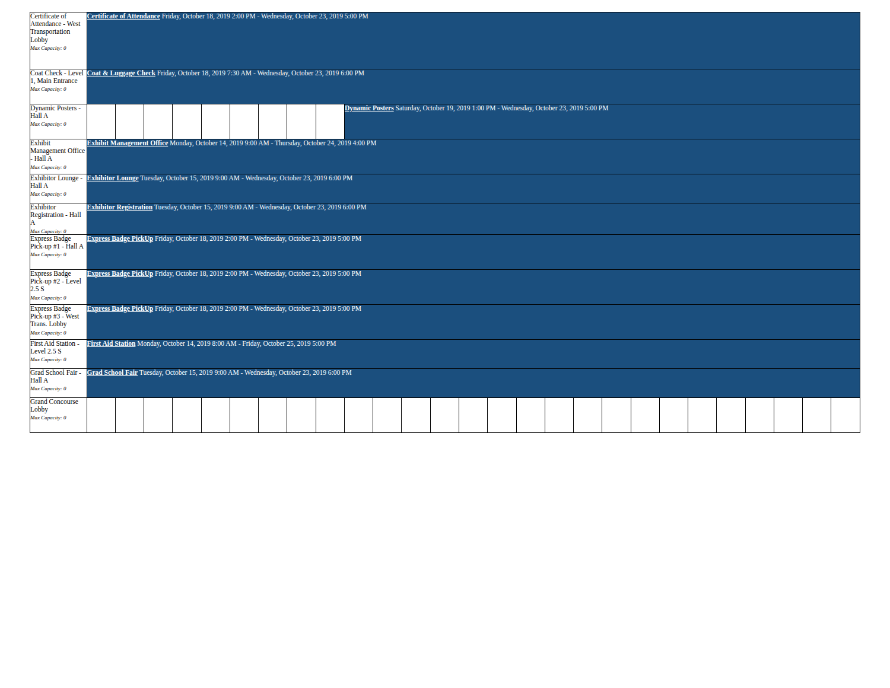| Certificate of Attendance - West Transportation Lobby Max Capacity: 0 | Certificate of Attendance Friday, October 18, 2019 2:00 PM - Wednesday, October 23, 2019 5:00 PM |
| Coat Check - Level 1, Main Entrance Max Capacity: 0 | Coat & Luggage Check Friday, October 18, 2019 7:30 AM - Wednesday, October 23, 2019 6:00 PM |
| Dynamic Posters - Hall A Max Capacity: 0 | | | | | | | | | | Dynamic Posters Saturday, October 19, 2019 1:00 PM - Wednesday, October 23, 2019 5:00 PM |
| Exhibit Management Office - Hall A Max Capacity: 0 | Exhibit Management Office Monday, October 14, 2019 9:00 AM - Thursday, October 24, 2019 4:00 PM |
| Exhibitor Lounge - Hall A Max Capacity: 0 | Exhibitor Lounge Tuesday, October 15, 2019 9:00 AM - Wednesday, October 23, 2019 6:00 PM |
| Exhibitor Registration - Hall A Max Capacity: 0 | Exhibitor Registration Tuesday, October 15, 2019 9:00 AM - Wednesday, October 23, 2019 6:00 PM |
| Express Badge Pick-up #1 - Hall A Max Capacity: 0 | Express Badge PickUp Friday, October 18, 2019 2:00 PM - Wednesday, October 23, 2019 5:00 PM |
| Express Badge Pick-up #2 - Level 2.5 S Max Capacity: 0 | Express Badge PickUp Friday, October 18, 2019 2:00 PM - Wednesday, October 23, 2019 5:00 PM |
| Express Badge Pick-up #3 - West Trans. Lobby Max Capacity: 0 | Express Badge PickUp Friday, October 18, 2019 2:00 PM - Wednesday, October 23, 2019 5:00 PM |
| First Aid Station - Level 2.5 S Max Capacity: 0 | First Aid Station Monday, October 14, 2019 8:00 AM - Friday, October 25, 2019 5:00 PM |
| Grad School Fair - Hall A Max Capacity: 0 | Grad School Fair Tuesday, October 15, 2019 9:00 AM - Wednesday, October 23, 2019 6:00 PM |
| Grand Concourse Lobby Max Capacity: 0 | | | | | | | | | | | | | | | | | | | | | | | | | | | |